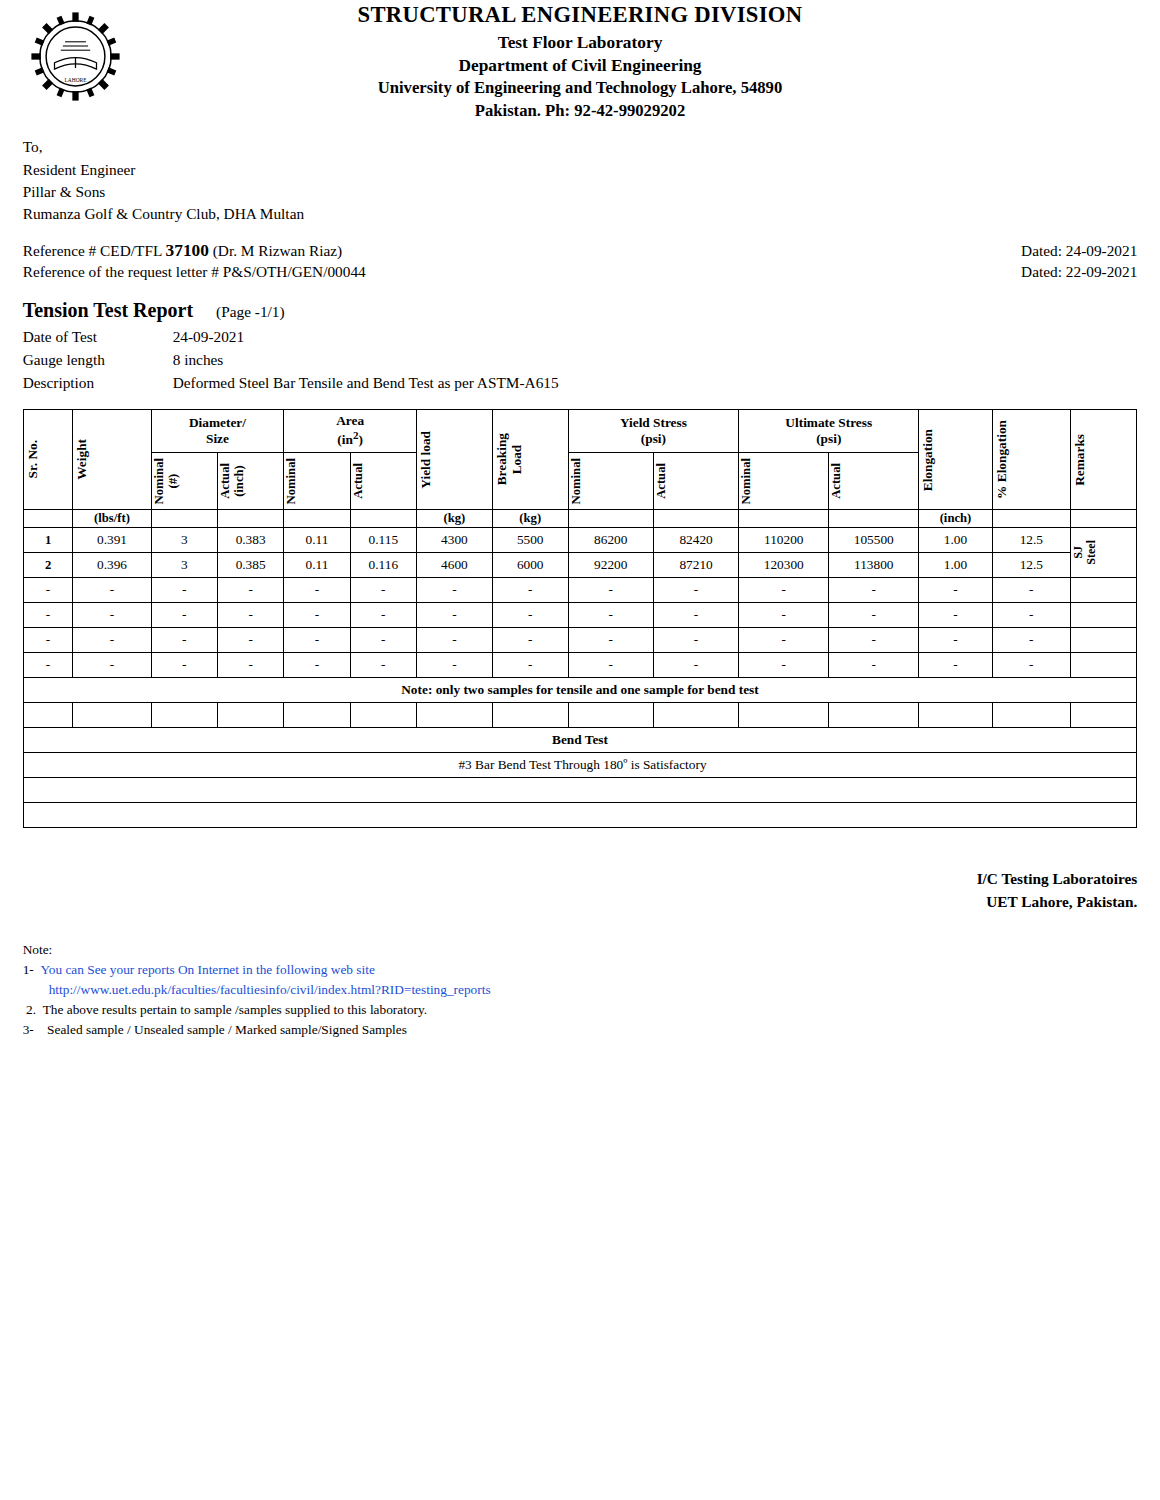LAHORE
STRUCTURAL ENGINEERING DIVISION
Test Floor Laboratory
Department of Civil Engineering
University of Engineering and Technology Lahore, 54890
Pakistan. Ph: 92-42-99029202
To,
Resident Engineer
Pillar & Sons
Rumanza Golf & Country Club, DHA Multan
Reference # CED/TFL 37100 (Dr. M Rizwan Riaz)
Dated: 24-09-2021
Reference of the request letter # P&S/OTH/GEN/00044
Dated: 22-09-2021
Tension Test Report (Page -1/1)
| Date of Test | 24-09-2021 |
| Gauge length | 8 inches |
| Description | Deformed Steel Bar Tensile and Bend Test as per ASTM-A615 |
| Sr. No. | Weight | Diameter/ Size | Area (in 2 ) | Yield load | Breaking Load | Yield Stress (psi) | Ultimate Stress (psi) | Elongation | % Elongation | Remarks |
| --- | --- | --- | --- | --- | --- | --- | --- | --- | --- | --- |
| Nominal (#) | Actual (inch) | Nominal | Actual | Nominal | Actual | Nominal | Actual |
| | (lbs/ft) | | | | | (kg) | (kg) | | | | | (inch) | | |
| 1 | 0.391 | 3 | 0.383 | 0.11 | 0.115 | 4300 | 5500 | 86200 | 82420 | 110200 | 105500 | 1.00 | 12.5 | SJ Steel |
| 2 | 0.396 | 3 | 0.385 | 0.11 | 0.116 | 4600 | 6000 | 92200 | 87210 | 120300 | 113800 | 1.00 | 12.5 |
| - | - | - | - | - | - | - | - | - | - | - | - | - | - | |
| - | - | - | - | - | - | - | - | - | - | - | - | - | - | |
| - | - | - | - | - | - | - | - | - | - | - | - | - | - | |
| - | - | - | - | - | - | - | - | - | - | - | - | - | - | |
| Note: only two samples for tensile and one sample for bend test |
| Bend Test |
| #3 Bar Bend Test Through 180º is Satisfactory |
I/C Testing Laboratoires
UET Lahore, Pakistan.
Note:
1- You can See your reports On Internet in the following web site
http://www.uet.edu.pk/faculties/facultiesinfo/civil/index.html?RID=testing_reports
2. The above results pertain to sample /samples supplied to this laboratory.
3- Sealed sample / Unsealed sample / Marked sample/Signed Samples